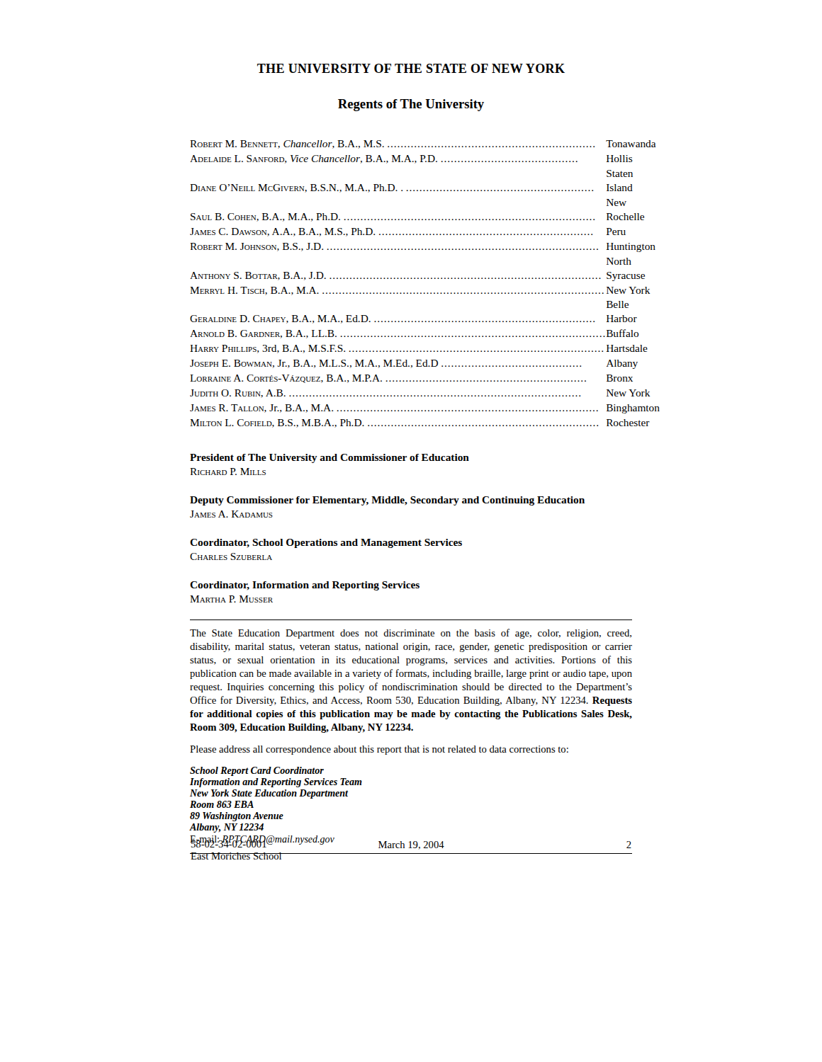THE UNIVERSITY OF THE STATE OF NEW YORK
Regents of The University
| Robert M. Bennett , Chancellor , B.A., M.S. .............................................................. | Tonawanda |
| Adelaide L. Sanford , Vice Chancellor , B.A., M.A., P.D. ......................................... | Hollis |
| Diane O’Neill McGivern , B.S.N., M.A., Ph.D. . ........................................................ | Staten Island |
| Saul B. Cohen , B.A., M.A., Ph.D. ........................................................................... | New Rochelle |
| James C. Dawson , A.A., B.A., M.S., Ph.D. ................................................................ | Peru |
| Robert M. Johnson , B.S., J.D. ................................................................................. | Huntington |
| Anthony S. Bottar , B.A., J.D. ................................................................................. | North Syracuse |
| Merryl H. Tisch , B.A., M.A. .................................................................................... | New York |
| Geraldine D. Chapey , B.A., M.A., Ed.D. .................................................................. | Belle Harbor |
| Arnold B. Gardner , B.A., LL.B. ............................................................................... | Buffalo |
| Harry Phillips , 3rd, B.A., M.S.F.S. ............................................................................ | Hartsdale |
| Joseph E. Bowman , Jr., B.A., M.L.S., M.A., M.Ed., Ed.D .......................................... | Albany |
| Lorraine A. Cortés-Vázquez , B.A., M.P.A. ............................................................ | Bronx |
| Judith O. Rubin , A.B. ....................................................................................... | New York |
| James R. Tallon , Jr., B.A., M.A. .............................................................................. | Binghamton |
| Milton L. Cofield , B.S., M.B.A., Ph.D. ..................................................................... | Rochester |
President of The University and Commissioner of Education
Richard P. Mills
Deputy Commissioner for Elementary, Middle, Secondary and Continuing Education
James A. Kadamus
Coordinator, School Operations and Management Services
Charles Szuberla
Coordinator, Information and Reporting Services
Martha P. Musser
The State Education Department does not discriminate on the basis of age, color, religion, creed, disability, marital status, veteran status, national origin, race, gender, genetic predisposition or carrier status, or sexual orientation in its educational programs, services and activities. Portions of this publication can be made available in a variety of formats, including braille, large print or audio tape, upon request. Inquiries concerning this policy of nondiscrimination should be directed to the Department’s Office for Diversity, Ethics, and Access, Room 530, Education Building, Albany, NY 12234. Requests for additional copies of this publication may be made by contacting the Publications Sales Desk, Room 309, Education Building, Albany, NY 12234.
Please address all correspondence about this report that is not related to data corrections to:
School Report Card Coordinator
Information and Reporting Services Team
New York State Education Department
Room 863 EBA
89 Washington Avenue
Albany, NY 12234
E-mail: RPTCARD@mail.nysed.gov
| 58-02-34-02-0001 East Moriches School | March 19, 2004 | 2 |